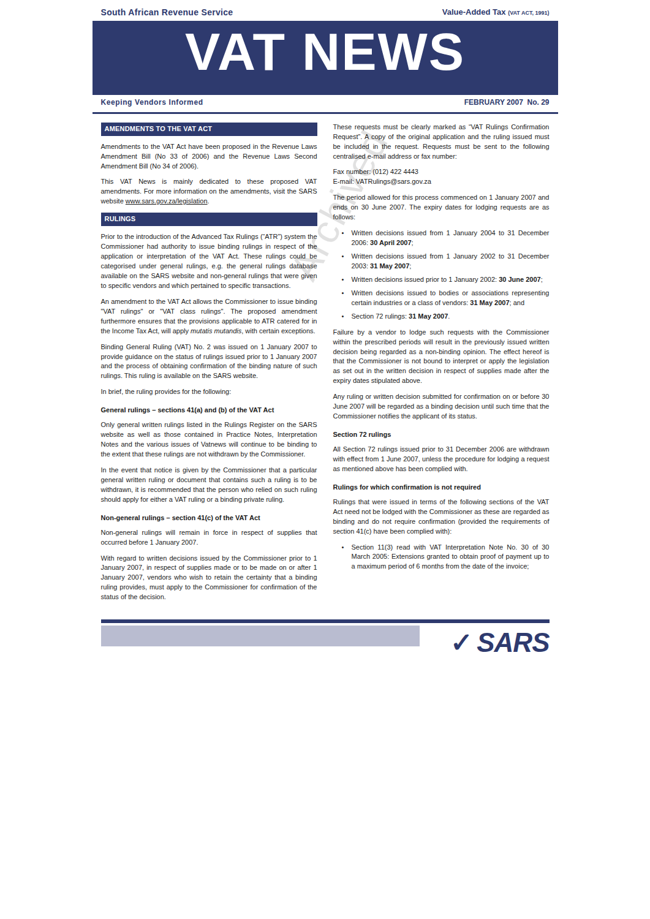South African Revenue Service
Value-Added Tax (VAT ACT, 1991)
VAT NEWS
Keeping Vendors Informed
FEBRUARY 2007 No. 29
Archived
AMENDMENTS TO THE VAT ACT
Amendments to the VAT Act have been proposed in the Revenue Laws Amendment Bill (No 33 of 2006) and the Revenue Laws Second Amendment Bill (No 34 of 2006).
This VAT News is mainly dedicated to these proposed VAT amendments. For more information on the amendments, visit the SARS website www.sars.gov.za/legislation.
RULINGS
Prior to the introduction of the Advanced Tax Rulings (“ATR”) system the Commissioner had authority to issue binding rulings in respect of the application or interpretation of the VAT Act. These rulings could be categorised under general rulings, e.g. the general rulings database available on the SARS website and non-general rulings that were given to specific vendors and which pertained to specific transactions.
An amendment to the VAT Act allows the Commissioner to issue binding "VAT rulings" or "VAT class rulings". The proposed amendment furthermore ensures that the provisions applicable to ATR catered for in the Income Tax Act, will apply mutatis mutandis, with certain exceptions.
Binding General Ruling (VAT) No. 2 was issued on 1 January 2007 to provide guidance on the status of rulings issued prior to 1 January 2007 and the process of obtaining confirmation of the binding nature of such rulings. This ruling is available on the SARS website.
In brief, the ruling provides for the following:
General rulings – sections 41(a) and (b) of the VAT Act
Only general written rulings listed in the Rulings Register on the SARS website as well as those contained in Practice Notes, Interpretation Notes and the various issues of Vatnews will continue to be binding to the extent that these rulings are not withdrawn by the Commissioner.
In the event that notice is given by the Commissioner that a particular general written ruling or document that contains such a ruling is to be withdrawn, it is recommended that the person who relied on such ruling should apply for either a VAT ruling or a binding private ruling.
Non-general rulings – section 41(c) of the VAT Act
Non-general rulings will remain in force in respect of supplies that occurred before 1 January 2007.
With regard to written decisions issued by the Commissioner prior to 1 January 2007, in respect of supplies made or to be made on or after 1 January 2007, vendors who wish to retain the certainty that a binding ruling provides, must apply to the Commissioner for confirmation of the status of the decision.
These requests must be clearly marked as “VAT Rulings Confirmation Request”. A copy of the original application and the ruling issued must be included in the request. Requests must be sent to the following centralised e-mail address or fax number:
Fax number: (012) 422 4443
E-mail: VATRulings@sars.gov.za
The period allowed for this process commenced on 1 January 2007 and ends on 30 June 2007. The expiry dates for lodging requests are as follows:
Written decisions issued from 1 January 2004 to 31 December 2006: 30 April 2007;
Written decisions issued from 1 January 2002 to 31 December 2003: 31 May 2007;
Written decisions issued prior to 1 January 2002: 30 June 2007;
Written decisions issued to bodies or associations representing certain industries or a class of vendors: 31 May 2007; and
Section 72 rulings: 31 May 2007.
Failure by a vendor to lodge such requests with the Commissioner within the prescribed periods will result in the previously issued written decision being regarded as a non-binding opinion. The effect hereof is that the Commissioner is not bound to interpret or apply the legislation as set out in the written decision in respect of supplies made after the expiry dates stipulated above.
Any ruling or written decision submitted for confirmation on or before 30 June 2007 will be regarded as a binding decision until such time that the Commissioner notifies the applicant of its status.
Section 72 rulings
All Section 72 rulings issued prior to 31 December 2006 are withdrawn with effect from 1 June 2007, unless the procedure for lodging a request as mentioned above has been complied with.
Rulings for which confirmation is not required
Rulings that were issued in terms of the following sections of the VAT Act need not be lodged with the Commissioner as these are regarded as binding and do not require confirmation (provided the requirements of section 41(c) have been complied with):
Section 11(3) read with VAT Interpretation Note No. 30 of 30 March 2005: Extensions granted to obtain proof of payment up to a maximum period of 6 months from the date of the invoice;
✓SARS